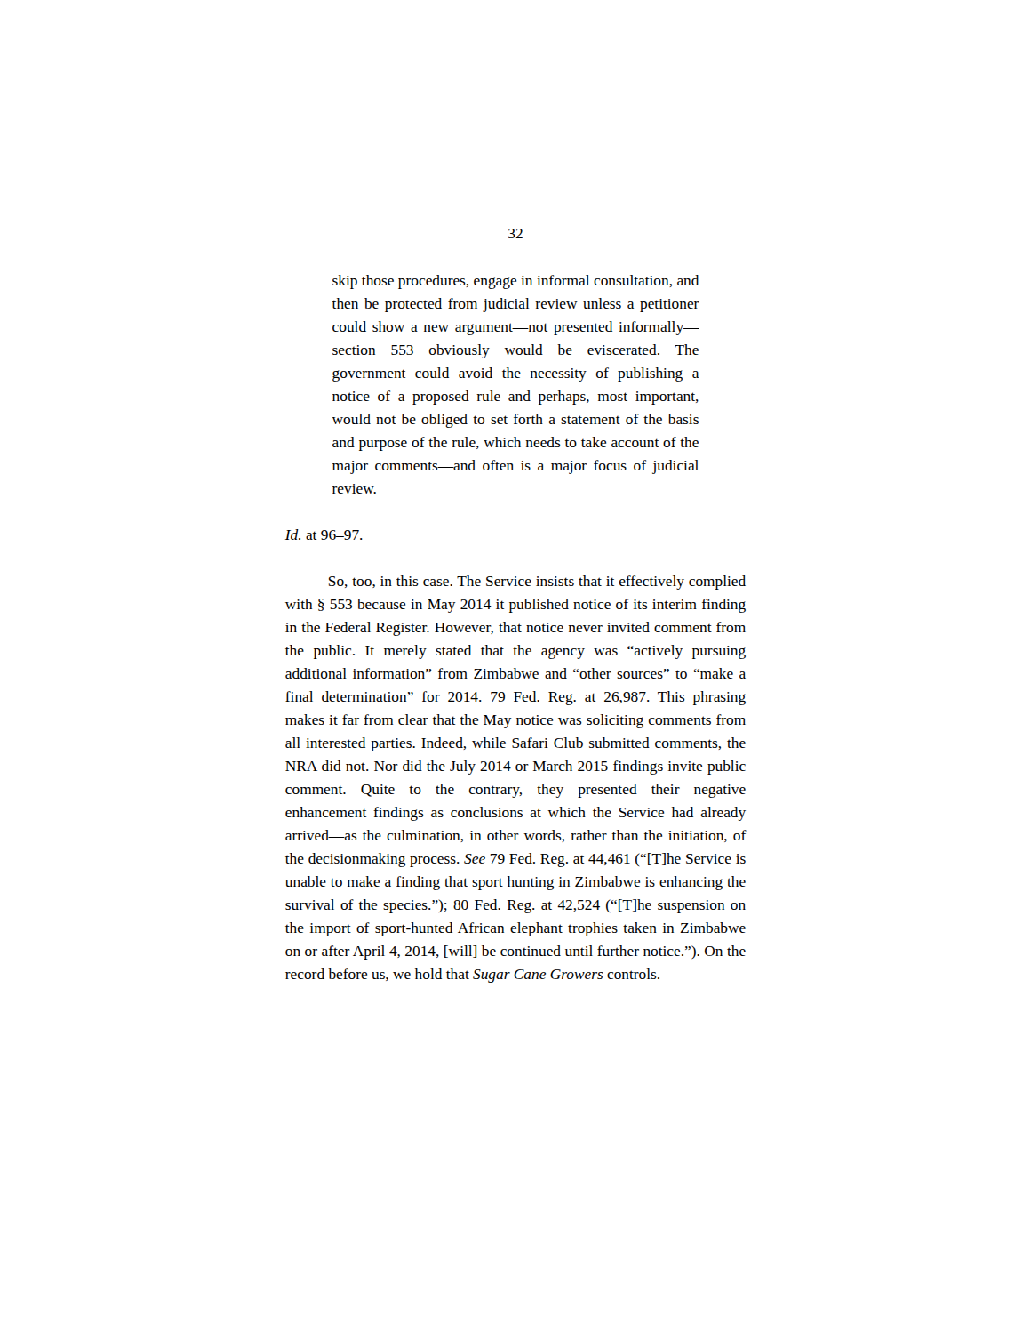32
skip those procedures, engage in informal consultation, and then be protected from judicial review unless a petitioner could show a new argument—not presented informally—section 553 obviously would be eviscerated. The government could avoid the necessity of publishing a notice of a proposed rule and perhaps, most important, would not be obliged to set forth a statement of the basis and purpose of the rule, which needs to take account of the major comments—and often is a major focus of judicial review.
Id. at 96–97.
So, too, in this case. The Service insists that it effectively complied with § 553 because in May 2014 it published notice of its interim finding in the Federal Register. However, that notice never invited comment from the public. It merely stated that the agency was “actively pursuing additional information” from Zimbabwe and “other sources” to “make a final determination” for 2014. 79 Fed. Reg. at 26,987. This phrasing makes it far from clear that the May notice was soliciting comments from all interested parties. Indeed, while Safari Club submitted comments, the NRA did not. Nor did the July 2014 or March 2015 findings invite public comment. Quite to the contrary, they presented their negative enhancement findings as conclusions at which the Service had already arrived—as the culmination, in other words, rather than the initiation, of the decisionmaking process. See 79 Fed. Reg. at 44,461 (“[T]he Service is unable to make a finding that sport hunting in Zimbabwe is enhancing the survival of the species.”); 80 Fed. Reg. at 42,524 (“[T]he suspension on the import of sport-hunted African elephant trophies taken in Zimbabwe on or after April 4, 2014, [will] be continued until further notice.”). On the record before us, we hold that Sugar Cane Growers controls.